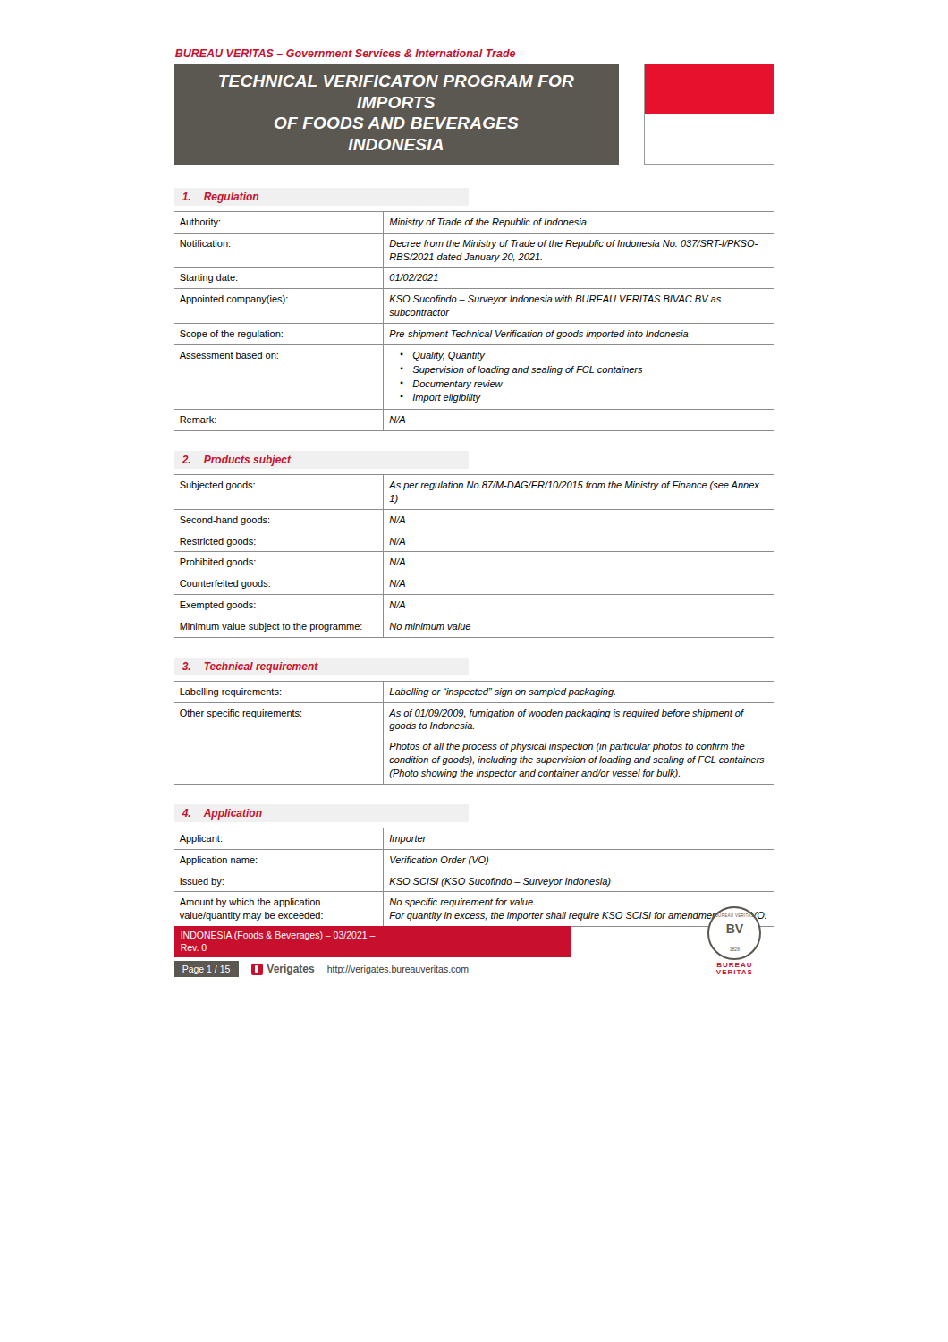BUREAU VERITAS – Government Services & International Trade
TECHNICAL VERIFICATON PROGRAM FOR IMPORTS
OF FOODS AND BEVERAGES
INDONESIA
1. Regulation
| Authority: | Ministry of Trade of the Republic of Indonesia |
| Notification: | Decree from the Ministry of Trade of the Republic of Indonesia No. 037/SRT-I/PKSO-RBS/2021 dated January 20, 2021. |
| Starting date: | 01/02/2021 |
| Appointed company(ies): | KSO Sucofindo – Surveyor Indonesia with BUREAU VERITAS BIVAC BV as subcontractor |
| Scope of the regulation: | Pre-shipment Technical Verification of goods imported into Indonesia |
| Assessment based on: | Quality, Quantity Supervision of loading and sealing of FCL containers Documentary review Import eligibility |
| Remark: | N/A |
2. Products subject
| Subjected goods: | As per regulation No.87/M-DAG/ER/10/2015 from the Ministry of Finance (see Annex 1) |
| Second-hand goods: | N/A |
| Restricted goods: | N/A |
| Prohibited goods: | N/A |
| Counterfeited goods: | N/A |
| Exempted goods: | N/A |
| Minimum value subject to the programme: | No minimum value |
3. Technical requirement
| Labelling requirements: | Labelling or “inspected” sign on sampled packaging. |
| Other specific requirements: | As of 01/09/2009, fumigation of wooden packaging is required before shipment of goods to Indonesia. Photos of all the process of physical inspection (in particular photos to confirm the condition of goods), including the supervision of loading and sealing of FCL containers (Photo showing the inspector and container and/or vessel for bulk). |
4. Application
| Applicant: | Importer |
| Application name: | Verification Order (VO) |
| Issued by: | KSO SCISI (KSO Sucofindo – Surveyor Indonesia) |
| Amount by which the application value/quantity may be exceeded: | No specific requirement for value. For quantity in excess, the importer shall require KSO SCISI for amendment of the VO. |
INDONESIA (Foods & Beverages) – 03/2021 –
Rev. 0
Page 1 / 15 Verigates http://verigates.bureauveritas.com
BV
BUREAU
VERITAS